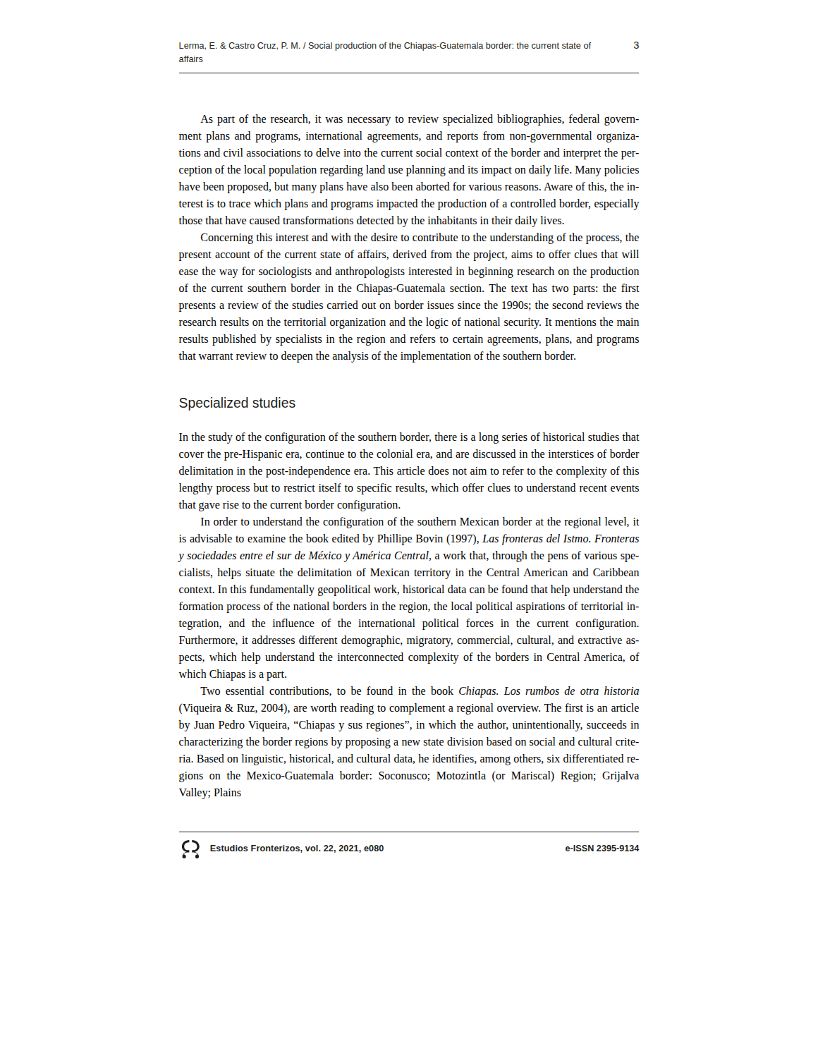Lerma, E. & Castro Cruz, P. M. / Social production of the Chiapas-Guatemala border: the current state of affairs
3
As part of the research, it was necessary to review specialized bibliographies, federal government plans and programs, international agreements, and reports from non-governmental organizations and civil associations to delve into the current social context of the border and interpret the perception of the local population regarding land use planning and its impact on daily life. Many policies have been proposed, but many plans have also been aborted for various reasons. Aware of this, the interest is to trace which plans and programs impacted the production of a controlled border, especially those that have caused transformations detected by the inhabitants in their daily lives.
Concerning this interest and with the desire to contribute to the understanding of the process, the present account of the current state of affairs, derived from the project, aims to offer clues that will ease the way for sociologists and anthropologists interested in beginning research on the production of the current southern border in the Chiapas-Guatemala section. The text has two parts: the first presents a review of the studies carried out on border issues since the 1990s; the second reviews the research results on the territorial organization and the logic of national security. It mentions the main results published by specialists in the region and refers to certain agreements, plans, and programs that warrant review to deepen the analysis of the implementation of the southern border.
Specialized studies
In the study of the configuration of the southern border, there is a long series of historical studies that cover the pre-Hispanic era, continue to the colonial era, and are discussed in the interstices of border delimitation in the post-independence era. This article does not aim to refer to the complexity of this lengthy process but to restrict itself to specific results, which offer clues to understand recent events that gave rise to the current border configuration.
In order to understand the configuration of the southern Mexican border at the regional level, it is advisable to examine the book edited by Phillipe Bovin (1997), Las fronteras del Istmo. Fronteras y sociedades entre el sur de México y América Central, a work that, through the pens of various specialists, helps situate the delimitation of Mexican territory in the Central American and Caribbean context. In this fundamentally geopolitical work, historical data can be found that help understand the formation process of the national borders in the region, the local political aspirations of territorial integration, and the influence of the international political forces in the current configuration. Furthermore, it addresses different demographic, migratory, commercial, cultural, and extractive aspects, which help understand the interconnected complexity of the borders in Central America, of which Chiapas is a part.
Two essential contributions, to be found in the book Chiapas. Los rumbos de otra historia (Viqueira & Ruz, 2004), are worth reading to complement a regional overview. The first is an article by Juan Pedro Viqueira, “Chiapas y sus regiones”, in which the author, unintentionally, succeeds in characterizing the border regions by proposing a new state division based on social and cultural criteria. Based on linguistic, historical, and cultural data, he identifies, among others, six differentiated regions on the Mexico-Guatemala border: Soconusco; Motozintla (or Mariscal) Region; Grijalva Valley; Plains
Estudios Fronterizos, vol. 22, 2021, e080
e-ISSN 2395-9134